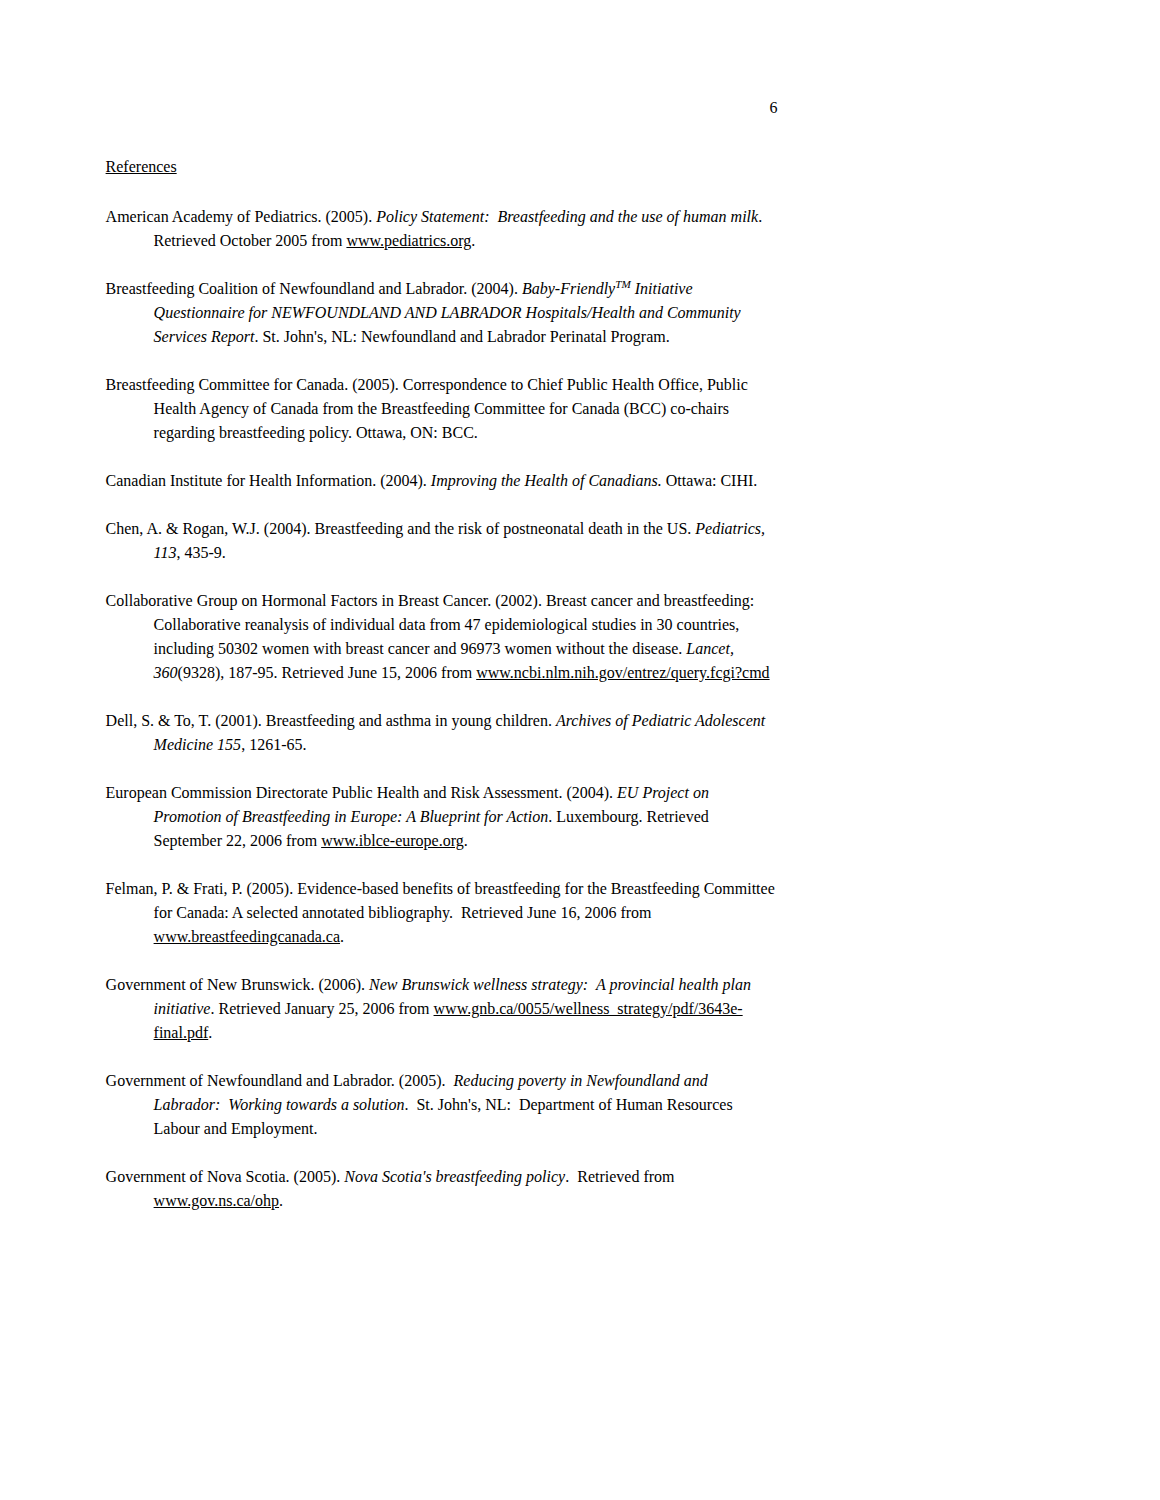6
References
American Academy of Pediatrics. (2005). Policy Statement: Breastfeeding and the use of human milk. Retrieved October 2005 from www.pediatrics.org.
Breastfeeding Coalition of Newfoundland and Labrador. (2004). Baby-FriendlyTM Initiative Questionnaire for NEWFOUNDLAND AND LABRADOR Hospitals/Health and Community Services Report. St. John's, NL: Newfoundland and Labrador Perinatal Program.
Breastfeeding Committee for Canada. (2005). Correspondence to Chief Public Health Office, Public Health Agency of Canada from the Breastfeeding Committee for Canada (BCC) co-chairs regarding breastfeeding policy. Ottawa, ON: BCC.
Canadian Institute for Health Information. (2004). Improving the Health of Canadians. Ottawa: CIHI.
Chen, A. & Rogan, W.J. (2004). Breastfeeding and the risk of postneonatal death in the US. Pediatrics, 113, 435-9.
Collaborative Group on Hormonal Factors in Breast Cancer. (2002). Breast cancer and breastfeeding: Collaborative reanalysis of individual data from 47 epidemiological studies in 30 countries, including 50302 women with breast cancer and 96973 women without the disease. Lancet, 360(9328), 187-95. Retrieved June 15, 2006 from www.ncbi.nlm.nih.gov/entrez/query.fcgi?cmd
Dell, S. & To, T. (2001). Breastfeeding and asthma in young children. Archives of Pediatric Adolescent Medicine 155, 1261-65.
European Commission Directorate Public Health and Risk Assessment. (2004). EU Project on Promotion of Breastfeeding in Europe: A Blueprint for Action. Luxembourg. Retrieved September 22, 2006 from www.iblce-europe.org.
Felman, P. & Frati, P. (2005). Evidence-based benefits of breastfeeding for the Breastfeeding Committee for Canada: A selected annotated bibliography. Retrieved June 16, 2006 from www.breastfeedingcanada.ca.
Government of New Brunswick. (2006). New Brunswick wellness strategy: A provincial health plan initiative. Retrieved January 25, 2006 from www.gnb.ca/0055/wellness_strategy/pdf/3643e-final.pdf.
Government of Newfoundland and Labrador. (2005). Reducing poverty in Newfoundland and Labrador: Working towards a solution. St. John's, NL: Department of Human Resources Labour and Employment.
Government of Nova Scotia. (2005). Nova Scotia's breastfeeding policy. Retrieved from www.gov.ns.ca/ohp.